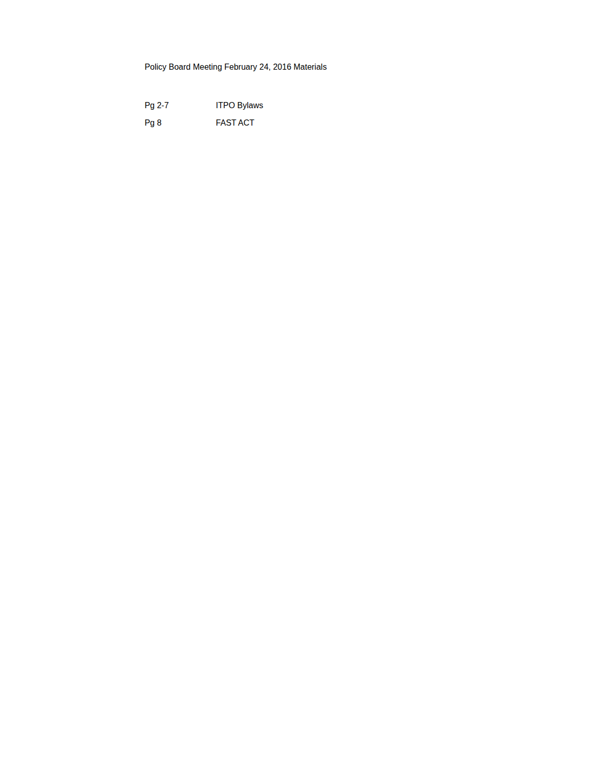Policy Board Meeting February 24, 2016 Materials
| Pg 2-7 | ITPO Bylaws |
| Pg 8 | FAST ACT |